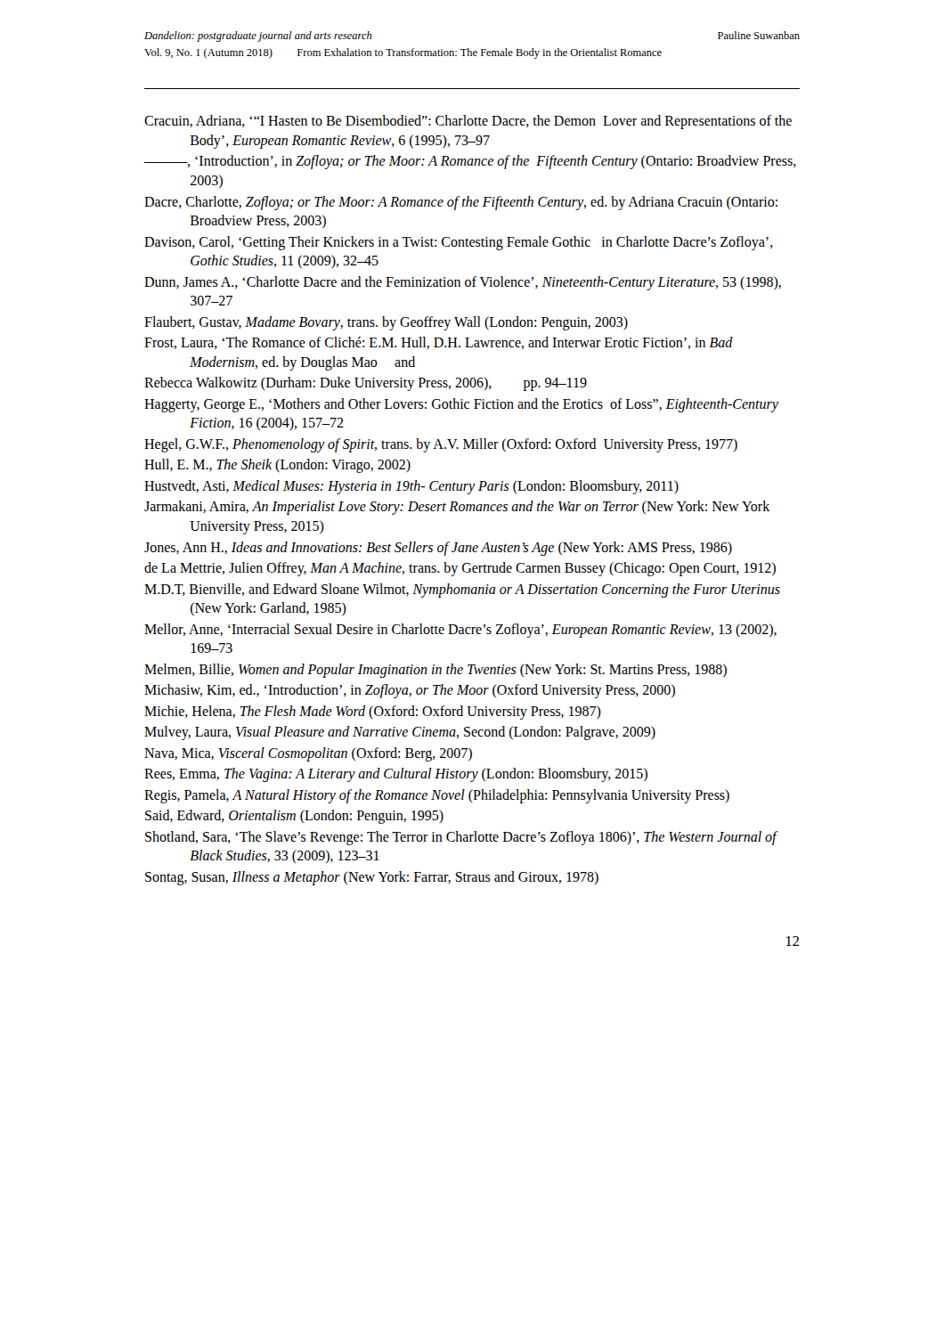Dandelion: postgraduate journal and arts research Pauline Suwanban
Vol. 9, No. 1 (Autumn 2018) From Exhalation to Transformation: The Female Body in the Orientalist Romance
Cracuin, Adriana, ‘“I Hasten to Be Disembodied”: Charlotte Dacre, the Demon Lover and Representations of the Body’, European Romantic Review, 6 (1995), 73–97
———, ‘Introduction’, in Zofloya; or The Moor: A Romance of the Fifteenth Century (Ontario: Broadview Press, 2003)
Dacre, Charlotte, Zofloya; or The Moor: A Romance of the Fifteenth Century, ed. by Adriana Cracuin (Ontario: Broadview Press, 2003)
Davison, Carol, ‘Getting Their Knickers in a Twist: Contesting Female Gothic in Charlotte Dacre’s Zofloya’, Gothic Studies, 11 (2009), 32–45
Dunn, James A., ‘Charlotte Dacre and the Feminization of Violence’, Nineteenth-Century Literature, 53 (1998), 307–27
Flaubert, Gustav, Madame Bovary, trans. by Geoffrey Wall (London: Penguin, 2003)
Frost, Laura, ‘The Romance of Cliché: E.M. Hull, D.H. Lawrence, and Interwar Erotic Fiction’, in Bad Modernism, ed. by Douglas Mao and
Rebecca Walkowitz (Durham: Duke University Press, 2006), pp. 94–119
Haggerty, George E., ‘Mothers and Other Lovers: Gothic Fiction and the Erotics of Loss”, Eighteenth-Century Fiction, 16 (2004), 157–72
Hegel, G.W.F., Phenomenology of Spirit, trans. by A.V. Miller (Oxford: Oxford University Press, 1977)
Hull, E. M., The Sheik (London: Virago, 2002)
Hustvedt, Asti, Medical Muses: Hysteria in 19th- Century Paris (London: Bloomsbury, 2011)
Jarmakani, Amira, An Imperialist Love Story: Desert Romances and the War on Terror (New York: New York University Press, 2015)
Jones, Ann H., Ideas and Innovations: Best Sellers of Jane Austen’s Age (New York: AMS Press, 1986)
de La Mettrie, Julien Offrey, Man A Machine, trans. by Gertrude Carmen Bussey (Chicago: Open Court, 1912)
M.D.T, Bienville, and Edward Sloane Wilmot, Nymphomania or A Dissertation Concerning the Furor Uterinus (New York: Garland, 1985)
Mellor, Anne, ‘Interracial Sexual Desire in Charlotte Dacre’s Zofloya’, European Romantic Review, 13 (2002), 169–73
Melmen, Billie, Women and Popular Imagination in the Twenties (New York: St. Martins Press, 1988)
Michasiw, Kim, ed., ‘Introduction’, in Zofloya, or The Moor (Oxford University Press, 2000)
Michie, Helena, The Flesh Made Word (Oxford: Oxford University Press, 1987)
Mulvey, Laura, Visual Pleasure and Narrative Cinema, Second (London: Palgrave, 2009)
Nava, Mica, Visceral Cosmopolitan (Oxford: Berg, 2007)
Rees, Emma, The Vagina: A Literary and Cultural History (London: Bloomsbury, 2015)
Regis, Pamela, A Natural History of the Romance Novel (Philadelphia: Pennsylvania University Press)
Said, Edward, Orientalism (London: Penguin, 1995)
Shotland, Sara, ‘The Slave’s Revenge: The Terror in Charlotte Dacre’s Zofloya 1806)’, The Western Journal of Black Studies, 33 (2009), 123–31
Sontag, Susan, Illness a Metaphor (New York: Farrar, Straus and Giroux, 1978)
12